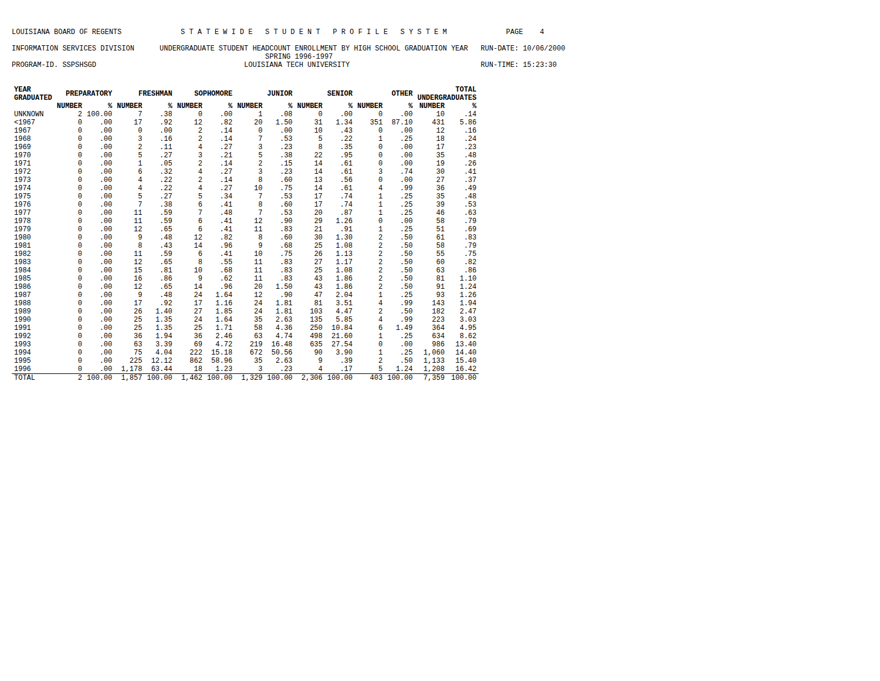LOUISIANA BOARD OF REGENTS S T A T E W I D E S T U D E N T P R O F I L E S Y S T E M PAGE 4 INFORMATION SERVICES DIVISION UNDERGRADUATE STUDENT HEADCOUNT ENROLLMENT BY HIGH SCHOOL GRADUATION YEAR RUN-DATE: 10/06/2000 SPRING 1996-1997 PROGRAM-ID. SSPSHSGD LOUISIANA TECH UNIVERSITY RUN-TIME: 15:23:30
| YEAR GRADUATED | PREPARATORY | FRESHMAN | SOPHOMORE | JUNIOR | SENIOR | OTHER | TOTAL UNDERGRADUATES |
| --- | --- | --- | --- | --- | --- | --- | --- |
| | NUMBER | % | NUMBER | % | NUMBER | % | NUMBER | % | NUMBER | % | NUMBER | % | NUMBER | % |
| UNKNOWN | 2 | 100.00 | 7 | .38 | 0 | .00 | 1 | .08 | 0 | .00 | 0 | .00 | 10 | .14 |
| <1967 | 0 | .00 | 17 | .92 | 12 | .82 | 20 | 1.50 | 31 | 1.34 | 351 | 87.10 | 431 | 5.86 |
| 1967 | 0 | .00 | 0 | .00 | 2 | .14 | 0 | .00 | 10 | .43 | 0 | .00 | 12 | .16 |
| 1968 | 0 | .00 | 3 | .16 | 2 | .14 | 7 | .53 | 5 | .22 | 1 | .25 | 18 | .24 |
| 1969 | 0 | .00 | 2 | .11 | 4 | .27 | 3 | .23 | 8 | .35 | 0 | .00 | 17 | .23 |
| 1970 | 0 | .00 | 5 | .27 | 3 | .21 | 5 | .38 | 22 | .95 | 0 | .00 | 35 | .48 |
| 1971 | 0 | .00 | 1 | .05 | 2 | .14 | 2 | .15 | 14 | .61 | 0 | .00 | 19 | .26 |
| 1972 | 0 | .00 | 6 | .32 | 4 | .27 | 3 | .23 | 14 | .61 | 3 | .74 | 30 | .41 |
| 1973 | 0 | .00 | 4 | .22 | 2 | .14 | 8 | .60 | 13 | .56 | 0 | .00 | 27 | .37 |
| 1974 | 0 | .00 | 4 | .22 | 4 | .27 | 10 | .75 | 14 | .61 | 4 | .99 | 36 | .49 |
| 1975 | 0 | .00 | 5 | .27 | 5 | .34 | 7 | .53 | 17 | .74 | 1 | .25 | 35 | .48 |
| 1976 | 0 | .00 | 7 | .38 | 6 | .41 | 8 | .60 | 17 | .74 | 1 | .25 | 39 | .53 |
| 1977 | 0 | .00 | 11 | .59 | 7 | .48 | 7 | .53 | 20 | .87 | 1 | .25 | 46 | .63 |
| 1978 | 0 | .00 | 11 | .59 | 6 | .41 | 12 | .90 | 29 | 1.26 | 0 | .00 | 58 | .79 |
| 1979 | 0 | .00 | 12 | .65 | 6 | .41 | 11 | .83 | 21 | .91 | 1 | .25 | 51 | .69 |
| 1980 | 0 | .00 | 9 | .48 | 12 | .82 | 8 | .60 | 30 | 1.30 | 2 | .50 | 61 | .83 |
| 1981 | 0 | .00 | 8 | .43 | 14 | .96 | 9 | .68 | 25 | 1.08 | 2 | .50 | 58 | .79 |
| 1982 | 0 | .00 | 11 | .59 | 6 | .41 | 10 | .75 | 26 | 1.13 | 2 | .50 | 55 | .75 |
| 1983 | 0 | .00 | 12 | .65 | 8 | .55 | 11 | .83 | 27 | 1.17 | 2 | .50 | 60 | .82 |
| 1984 | 0 | .00 | 15 | .81 | 10 | .68 | 11 | .83 | 25 | 1.08 | 2 | .50 | 63 | .86 |
| 1985 | 0 | .00 | 16 | .86 | 9 | .62 | 11 | .83 | 43 | 1.86 | 2 | .50 | 81 | 1.10 |
| 1986 | 0 | .00 | 12 | .65 | 14 | .96 | 20 | 1.50 | 43 | 1.86 | 2 | .50 | 91 | 1.24 |
| 1987 | 0 | .00 | 9 | .48 | 24 | 1.64 | 12 | .90 | 47 | 2.04 | 1 | .25 | 93 | 1.26 |
| 1988 | 0 | .00 | 17 | .92 | 17 | 1.16 | 24 | 1.81 | 81 | 3.51 | 4 | .99 | 143 | 1.94 |
| 1989 | 0 | .00 | 26 | 1.40 | 27 | 1.85 | 24 | 1.81 | 103 | 4.47 | 2 | .50 | 182 | 2.47 |
| 1990 | 0 | .00 | 25 | 1.35 | 24 | 1.64 | 35 | 2.63 | 135 | 5.85 | 4 | .99 | 223 | 3.03 |
| 1991 | 0 | .00 | 25 | 1.35 | 25 | 1.71 | 58 | 4.36 | 250 | 10.84 | 6 | 1.49 | 364 | 4.95 |
| 1992 | 0 | .00 | 36 | 1.94 | 36 | 2.46 | 63 | 4.74 | 498 | 21.60 | 1 | .25 | 634 | 8.62 |
| 1993 | 0 | .00 | 63 | 3.39 | 69 | 4.72 | 219 | 16.48 | 635 | 27.54 | 0 | .00 | 986 | 13.40 |
| 1994 | 0 | .00 | 75 | 4.04 | 222 | 15.18 | 672 | 50.56 | 90 | 3.90 | 1 | .25 | 1,060 | 14.40 |
| 1995 | 0 | .00 | 225 | 12.12 | 862 | 58.96 | 35 | 2.63 | 9 | .39 | 2 | .50 | 1,133 | 15.40 |
| 1996 | 0 | .00 | 1,178 | 63.44 | 18 | 1.23 | 3 | .23 | 4 | .17 | 5 | 1.24 | 1,208 | 16.42 |
| TOTAL | 2 | 100.00 | 1,857 | 100.00 | 1,462 | 100.00 | 1,329 | 100.00 | 2,306 | 100.00 | 403 | 100.00 | 7,359 | 100.00 |